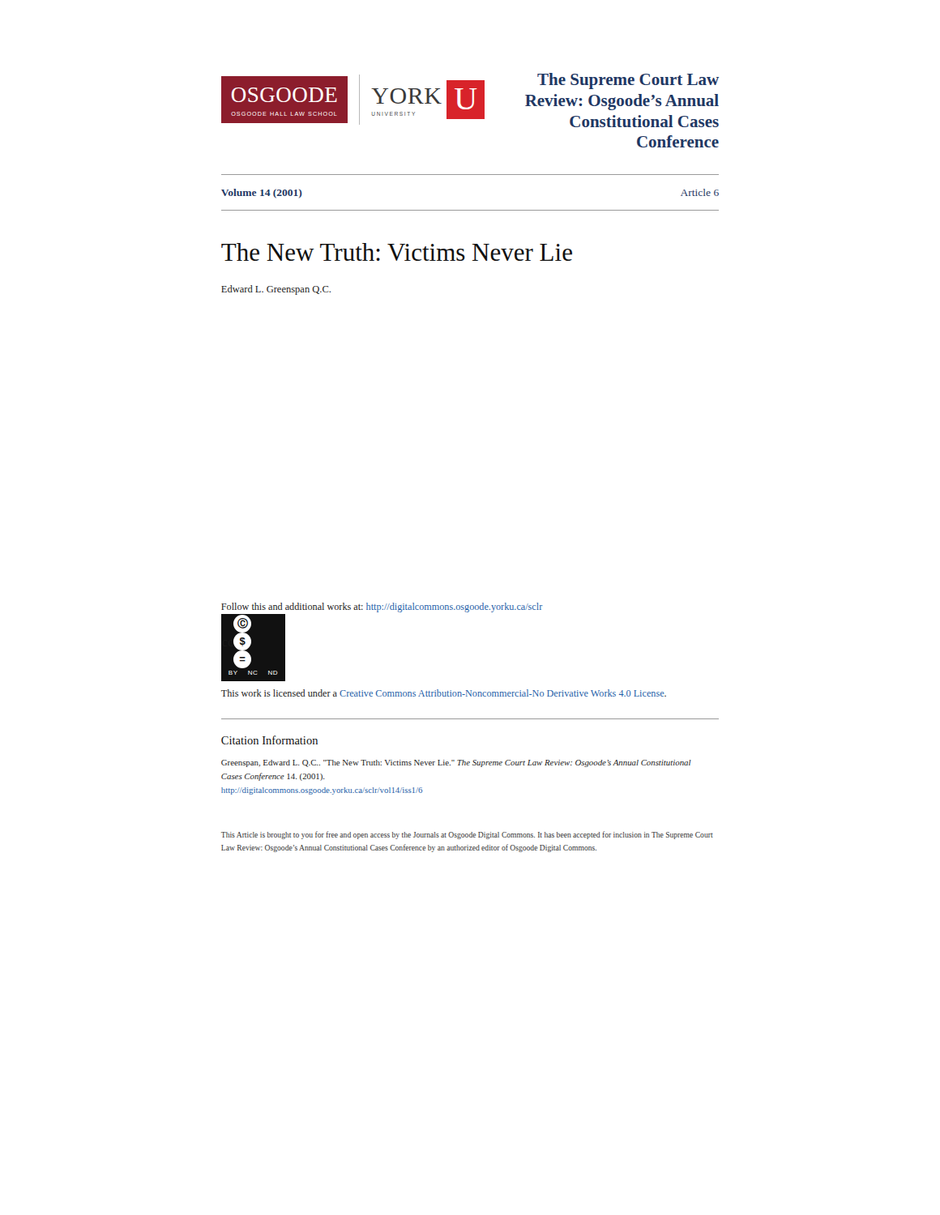OSGOODE
Osgoode Hall Law School
YORK
University
U
The Supreme Court Law
Review: Osgoode’s Annual
Constitutional Cases
Conference
Volume 14 (2001)
Article 6
The New Truth: Victims Never Lie
Edward L. Greenspan Q.C.
Follow this and additional works at: http://digitalcommons.osgoode.yorku.ca/sclr
cc
Ⓒ
$
=
BY NC ND
This work is licensed under a Creative Commons Attribution-Noncommercial-No Derivative Works 4.0 License.
Citation Information
Greenspan, Edward L. Q.C.. "The New Truth: Victims Never Lie." The Supreme Court Law Review: Osgoode’s Annual Constitutional Cases Conference 14. (2001).
http://digitalcommons.osgoode.yorku.ca/sclr/vol14/iss1/6
This Article is brought to you for free and open access by the Journals at Osgoode Digital Commons. It has been accepted for inclusion in The Supreme Court Law Review: Osgoode’s Annual Constitutional Cases Conference by an authorized editor of Osgoode Digital Commons.